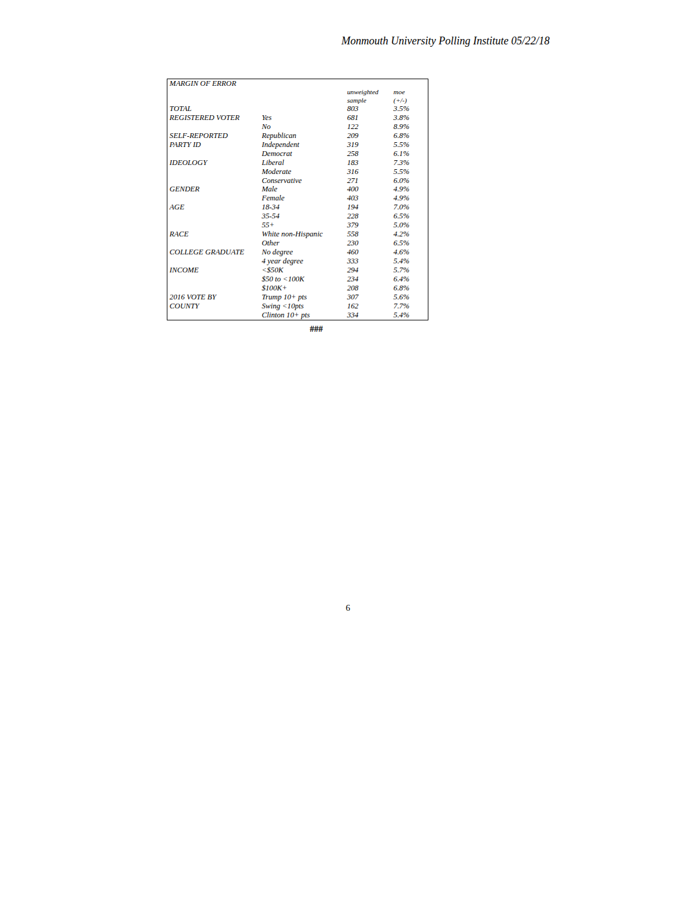Monmouth University Polling Institute 05/22/18
| MARGIN OF ERROR | | | |
| | | unweighted | moe |
| | | sample | (+/-) |
| TOTAL | | 803 | 3.5% |
| REGISTERED VOTER | Yes | 681 | 3.8% |
| | No | 122 | 8.9% |
| SELF-REPORTED | Republican | 209 | 6.8% |
| PARTY ID | Independent | 319 | 5.5% |
| | Democrat | 258 | 6.1% |
| IDEOLOGY | Liberal | 183 | 7.3% |
| | Moderate | 316 | 5.5% |
| | Conservative | 271 | 6.0% |
| GENDER | Male | 400 | 4.9% |
| | Female | 403 | 4.9% |
| AGE | 18-34 | 194 | 7.0% |
| | 35-54 | 228 | 6.5% |
| | 55+ | 379 | 5.0% |
| RACE | White non-Hispanic | 558 | 4.2% |
| | Other | 230 | 6.5% |
| COLLEGE GRADUATE | No degree | 460 | 4.6% |
| | 4 year degree | 333 | 5.4% |
| INCOME | <$50K | 294 | 5.7% |
| | $50 to <100K | 234 | 6.4% |
| | $100K+ | 208 | 6.8% |
| 2016 VOTE BY | Trump 10+ pts | 307 | 5.6% |
| COUNTY | Swing <10pts | 162 | 7.7% |
| | Clinton 10+ pts | 334 | 5.4% |
###
6